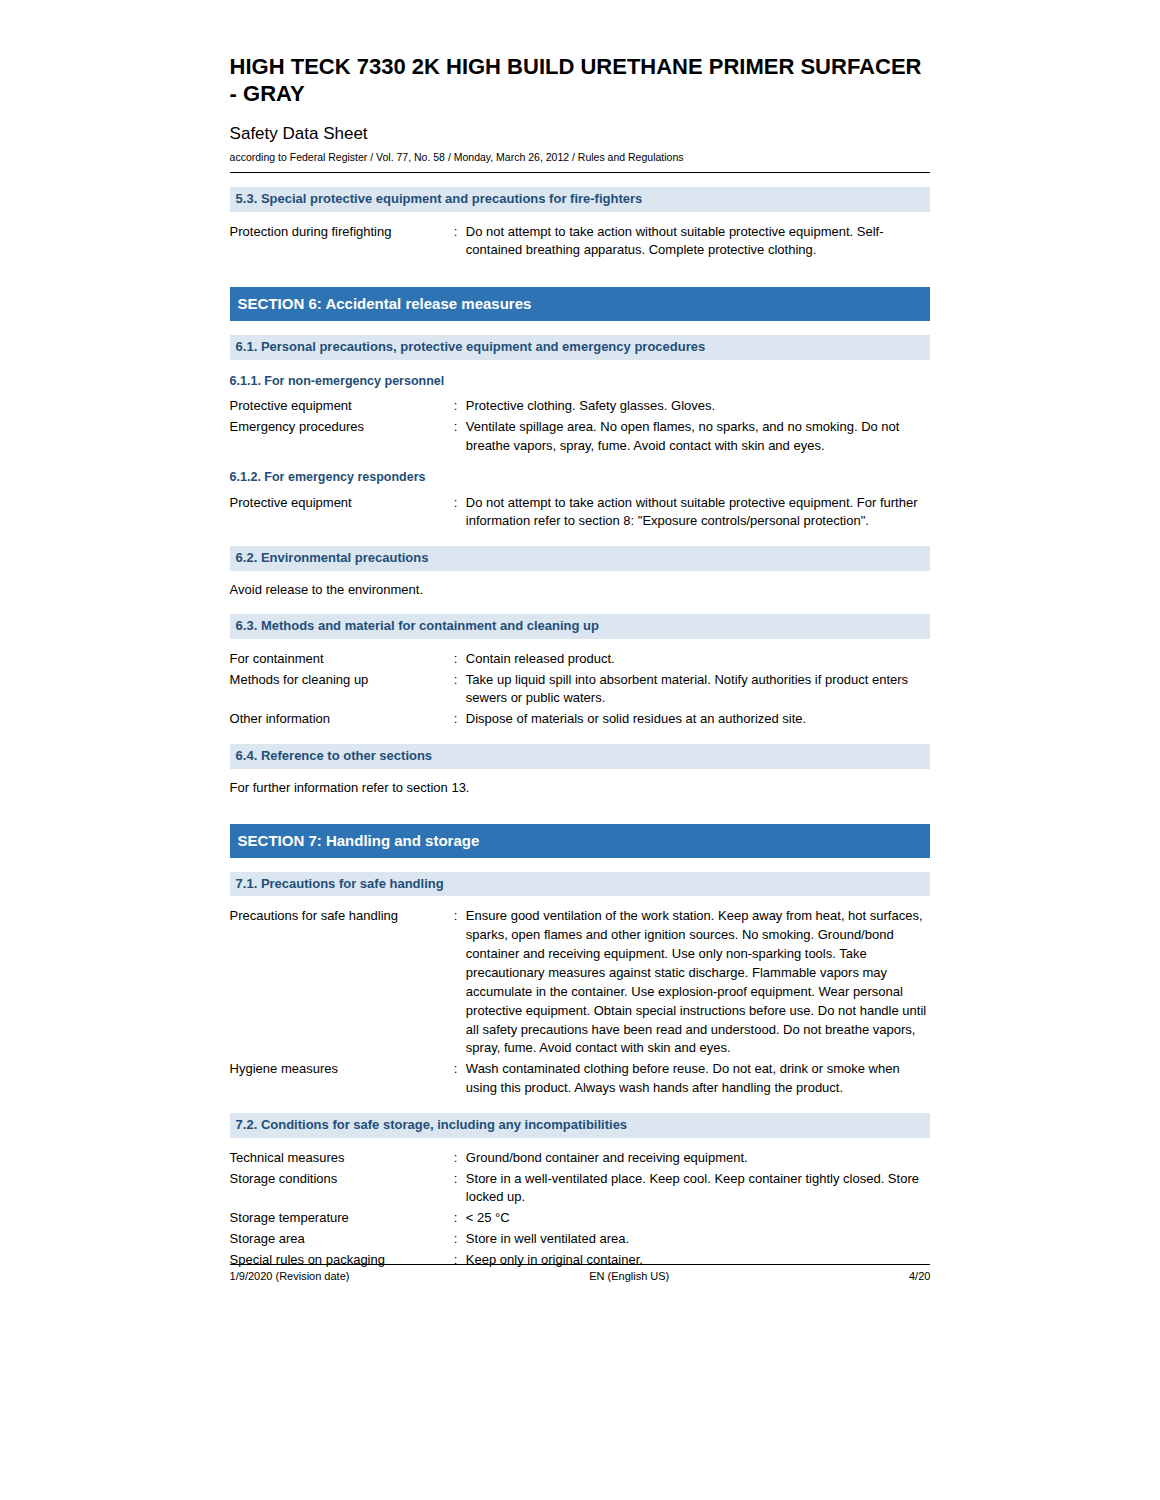HIGH TECK 7330 2K HIGH BUILD URETHANE PRIMER SURFACER - GRAY
Safety Data Sheet
according to Federal Register / Vol. 77, No. 58 / Monday, March 26, 2012 / Rules and Regulations
5.3. Special protective equipment and precautions for fire-fighters
| Protection during firefighting | : | Do not attempt to take action without suitable protective equipment. Self-contained breathing apparatus. Complete protective clothing. |
SECTION 6: Accidental release measures
6.1. Personal precautions, protective equipment and emergency procedures
6.1.1. For non-emergency personnel
| Protective equipment | : | Protective clothing. Safety glasses. Gloves. |
| Emergency procedures | : | Ventilate spillage area. No open flames, no sparks, and no smoking. Do not breathe vapors, spray, fume. Avoid contact with skin and eyes. |
6.1.2. For emergency responders
| Protective equipment | : | Do not attempt to take action without suitable protective equipment. For further information refer to section 8: "Exposure controls/personal protection". |
6.2. Environmental precautions
Avoid release to the environment.
6.3. Methods and material for containment and cleaning up
| For containment | : | Contain released product. |
| Methods for cleaning up | : | Take up liquid spill into absorbent material. Notify authorities if product enters sewers or public waters. |
| Other information | : | Dispose of materials or solid residues at an authorized site. |
6.4. Reference to other sections
For further information refer to section 13.
SECTION 7: Handling and storage
7.1. Precautions for safe handling
| Precautions for safe handling | : | Ensure good ventilation of the work station. Keep away from heat, hot surfaces, sparks, open flames and other ignition sources. No smoking. Ground/bond container and receiving equipment. Use only non-sparking tools. Take precautionary measures against static discharge. Flammable vapors may accumulate in the container. Use explosion-proof equipment. Wear personal protective equipment. Obtain special instructions before use. Do not handle until all safety precautions have been read and understood. Do not breathe vapors, spray, fume. Avoid contact with skin and eyes. |
| Hygiene measures | : | Wash contaminated clothing before reuse. Do not eat, drink or smoke when using this product. Always wash hands after handling the product. |
7.2. Conditions for safe storage, including any incompatibilities
| Technical measures | : | Ground/bond container and receiving equipment. |
| Storage conditions | : | Store in a well-ventilated place. Keep cool. Keep container tightly closed. Store locked up. |
| Storage temperature | : | < 25 °C |
| Storage area | : | Store in well ventilated area. |
| Special rules on packaging | : | Keep only in original container. |
1/9/2020 (Revision date) 4/20
EN (English US)